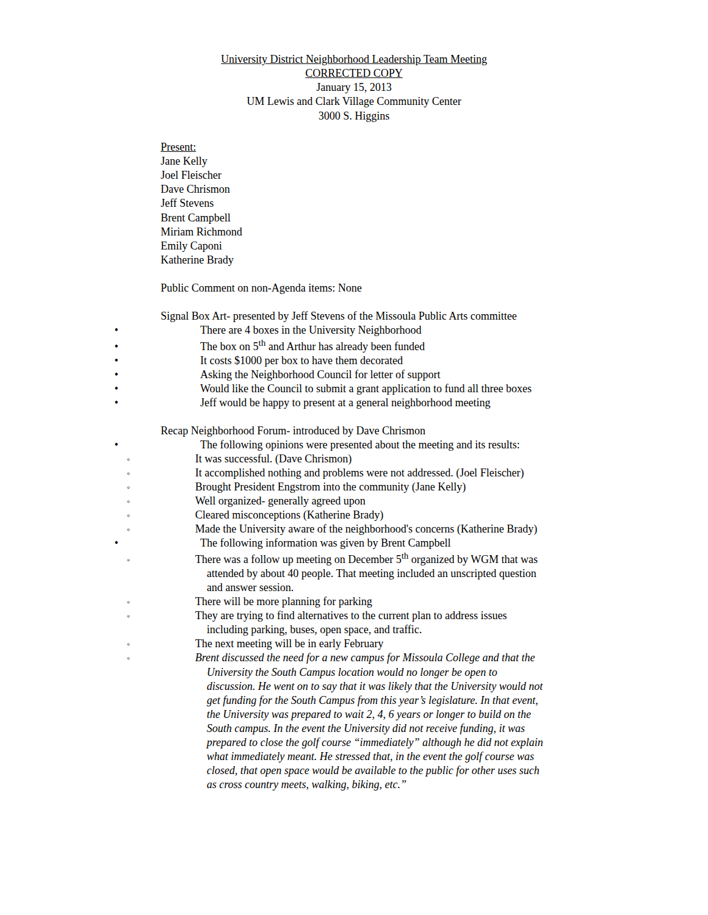University District Neighborhood Leadership Team Meeting CORRECTED COPY January 15, 2013 UM Lewis and Clark Village Community Center 3000 S. Higgins
Present:
Jane Kelly
Joel Fleischer
Dave Chrismon
Jeff Stevens
Brent Campbell
Miriam Richmond
Emily Caponi
Katherine Brady
Public Comment on non-Agenda items: None
Signal Box Art- presented by Jeff Stevens of the Missoula Public Arts committee
•There are 4 boxes in the University Neighborhood
•The box on 5th and Arthur has already been funded
•It costs $1000 per box to have them decorated
•Asking the Neighborhood Council for letter of support
•Would like the Council to submit a grant application to fund all three boxes
•Jeff would be happy to present at a general neighborhood meeting
Recap Neighborhood Forum- introduced by Dave Chrismon
•The following opinions were presented about the meeting and its results:
◦It was successful. (Dave Chrismon)
◦It accomplished nothing and problems were not addressed. (Joel Fleischer)
◦Brought President Engstrom into the community (Jane Kelly)
◦Well organized- generally agreed upon
◦Cleared misconceptions (Katherine Brady)
◦Made the University aware of the neighborhood's concerns (Katherine Brady)
•The following information was given by Brent Campbell
◦There was a follow up meeting on December 5th organized by WGM that was attended by about 40 people. That meeting included an unscripted question and answer session.
◦There will be more planning for parking
◦They are trying to find alternatives to the current plan to address issues including parking, buses, open space, and traffic.
◦The next meeting will be in early February
◦Brent discussed the need for a new campus for Missoula College and that the University the South Campus location would no longer be open to discussion. He went on to say that it was likely that the University would not get funding for the South Campus from this year’s legislature. In that event, the University was prepared to wait 2, 4, 6 years or longer to build on the South campus. In the event the University did not receive funding, it was prepared to close the golf course “immediately” although he did not explain what immediately meant. He stressed that, in the event the golf course was closed, that open space would be available to the public for other uses such as cross country meets, walking, biking, etc.”